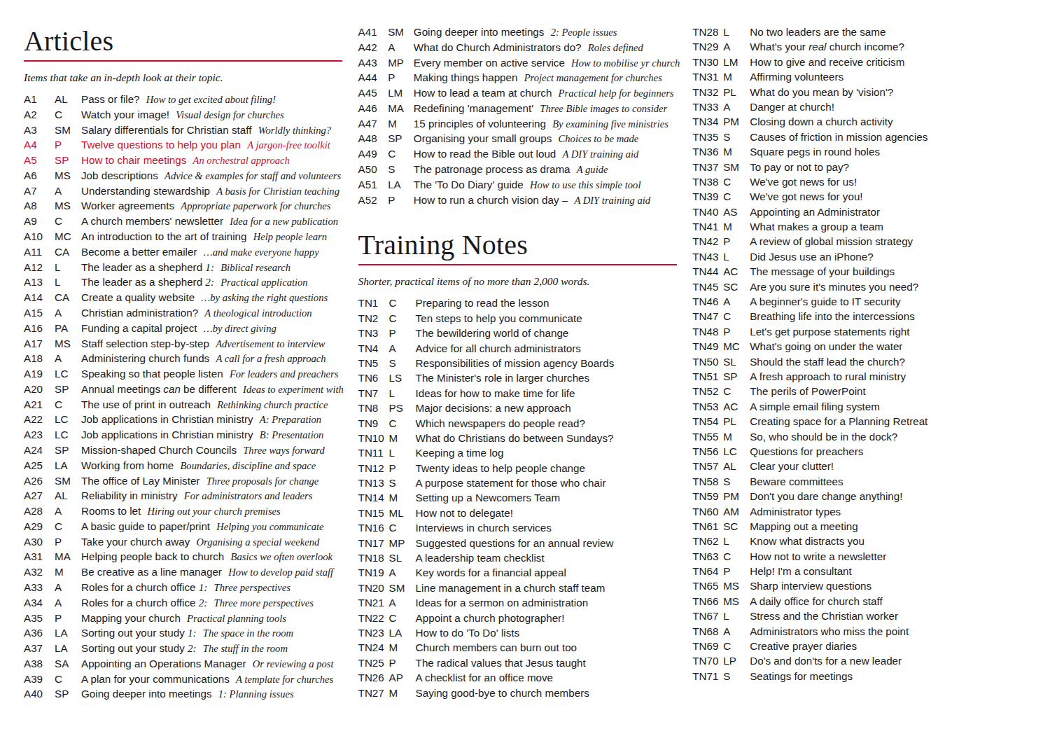Articles
Items that take an in-depth look at their topic.
| A1 | AL | Pass or file? How to get excited about filing! |
| A2 | C | Watch your image! Visual design for churches |
| A3 | SM | Salary differentials for Christian staff Worldly thinking? |
| A4 | P | Twelve questions to help you plan A jargon-free toolkit |
| A5 | SP | How to chair meetings An orchestral approach |
| A6 | MS | Job descriptions Advice & examples for staff and volunteers |
| A7 | A | Understanding stewardship A basis for Christian teaching |
| A8 | MS | Worker agreements Appropriate paperwork for churches |
| A9 | C | A church members' newsletter Idea for a new publication |
| A10 | MC | An introduction to the art of training Help people learn |
| A11 | CA | Become a better emailer …and make everyone happy |
| A12 | L | The leader as a shepherd 1: Biblical research |
| A13 | L | The leader as a shepherd 2: Practical application |
| A14 | CA | Create a quality website …by asking the right questions |
| A15 | A | Christian administration? A theological introduction |
| A16 | PA | Funding a capital project …by direct giving |
| A17 | MS | Staff selection step-by-step Advertisement to interview |
| A18 | A | Administering church funds A call for a fresh approach |
| A19 | LC | Speaking so that people listen For leaders and preachers |
| A20 | SP | Annual meetings can be different Ideas to experiment with |
| A21 | C | The use of print in outreach Rethinking church practice |
| A22 | LC | Job applications in Christian ministry A: Preparation |
| A23 | LC | Job applications in Christian ministry B: Presentation |
| A24 | SP | Mission-shaped Church Councils Three ways forward |
| A25 | LA | Working from home Boundaries, discipline and space |
| A26 | SM | The office of Lay Minister Three proposals for change |
| A27 | AL | Reliability in ministry For administrators and leaders |
| A28 | A | Rooms to let Hiring out your church premises |
| A29 | C | A basic guide to paper/print Helping you communicate |
| A30 | P | Take your church away Organising a special weekend |
| A31 | MA | Helping people back to church Basics we often overlook |
| A32 | M | Be creative as a line manager How to develop paid staff |
| A33 | A | Roles for a church office 1: Three perspectives |
| A34 | A | Roles for a church office 2: Three more perspectives |
| A35 | P | Mapping your church Practical planning tools |
| A36 | LA | Sorting out your study 1: The space in the room |
| A37 | LA | Sorting out your study 2: The stuff in the room |
| A38 | SA | Appointing an Operations Manager Or reviewing a post |
| A39 | C | A plan for your communications A template for churches |
| A40 | SP | Going deeper into meetings 1: Planning issues |
| A41 | SM | Going deeper into meetings 2: People issues |
| A42 | A | What do Church Administrators do? Roles defined |
| A43 | MP | Every member on active service How to mobilise yr church |
| A44 | P | Making things happen Project management for churches |
| A45 | LM | How to lead a team at church Practical help for beginners |
| A46 | MA | Redefining 'management' Three Bible images to consider |
| A47 | M | 15 principles of volunteering By examining five ministries |
| A48 | SP | Organising your small groups Choices to be made |
| A49 | C | How to read the Bible out loud A DIY training aid |
| A50 | S | The patronage process as drama A guide |
| A51 | LA | The 'To Do Diary' guide How to use this simple tool |
| A52 | P | How to run a church vision day – A DIY training aid |
Training Notes
Shorter, practical items of no more than 2,000 words.
| TN1 | C | Preparing to read the lesson |
| TN2 | C | Ten steps to help you communicate |
| TN3 | P | The bewildering world of change |
| TN4 | A | Advice for all church administrators |
| TN5 | S | Responsibilities of mission agency Boards |
| TN6 | LS | The Minister's role in larger churches |
| TN7 | L | Ideas for how to make time for life |
| TN8 | PS | Major decisions: a new approach |
| TN9 | C | Which newspapers do people read? |
| TN10 | M | What do Christians do between Sundays? |
| TN11 | L | Keeping a time log |
| TN12 | P | Twenty ideas to help people change |
| TN13 | S | A purpose statement for those who chair |
| TN14 | M | Setting up a Newcomers Team |
| TN15 | ML | How not to delegate! |
| TN16 | C | Interviews in church services |
| TN17 | MP | Suggested questions for an annual review |
| TN18 | SL | A leadership team checklist |
| TN19 | A | Key words for a financial appeal |
| TN20 | SM | Line management in a church staff team |
| TN21 | A | Ideas for a sermon on administration |
| TN22 | C | Appoint a church photographer! |
| TN23 | LA | How to do 'To Do' lists |
| TN24 | M | Church members can burn out too |
| TN25 | P | The radical values that Jesus taught |
| TN26 | AP | A checklist for an office move |
| TN27 | M | Saying good-bye to church members |
| TN28 | L | No two leaders are the same |
| TN29 | A | What's your real church income? |
| TN30 | LM | How to give and receive criticism |
| TN31 | M | Affirming volunteers |
| TN32 | PL | What do you mean by 'vision'? |
| TN33 | A | Danger at church! |
| TN34 | PM | Closing down a church activity |
| TN35 | S | Causes of friction in mission agencies |
| TN36 | M | Square pegs in round holes |
| TN37 | SM | To pay or not to pay? |
| TN38 | C | We've got news for us! |
| TN39 | C | We've got news for you! |
| TN40 | AS | Appointing an Administrator |
| TN41 | M | What makes a group a team |
| TN42 | P | A review of global mission strategy |
| TN43 | L | Did Jesus use an iPhone? |
| TN44 | AC | The message of your buildings |
| TN45 | SC | Are you sure it's minutes you need? |
| TN46 | A | A beginner's guide to IT security |
| TN47 | C | Breathing life into the intercessions |
| TN48 | P | Let's get purpose statements right |
| TN49 | MC | What's going on under the water |
| TN50 | SL | Should the staff lead the church? |
| TN51 | SP | A fresh approach to rural ministry |
| TN52 | C | The perils of PowerPoint |
| TN53 | AC | A simple email filing system |
| TN54 | PL | Creating space for a Planning Retreat |
| TN55 | M | So, who should be in the dock? |
| TN56 | LC | Questions for preachers |
| TN57 | AL | Clear your clutter! |
| TN58 | S | Beware committees |
| TN59 | PM | Don't you dare change anything! |
| TN60 | AM | Administrator types |
| TN61 | SC | Mapping out a meeting |
| TN62 | L | Know what distracts you |
| TN63 | C | How not to write a newsletter |
| TN64 | P | Help! I'm a consultant |
| TN65 | MS | Sharp interview questions |
| TN66 | MS | A daily office for church staff |
| TN67 | L | Stress and the Christian worker |
| TN68 | A | Administrators who miss the point |
| TN69 | C | Creative prayer diaries |
| TN70 | LP | Do's and don'ts for a new leader |
| TN71 | S | Seatings for meetings |